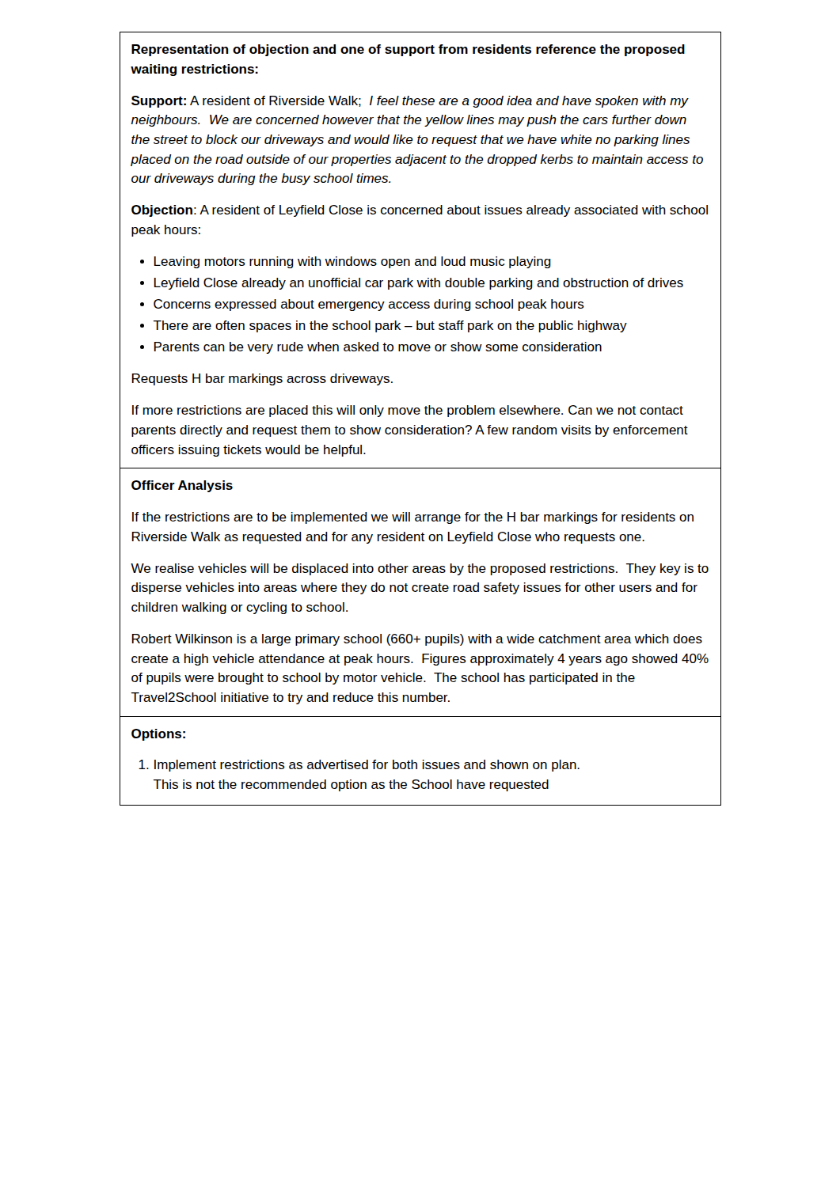| Representation of objection and one of support from residents reference the proposed waiting restrictions: Support: A resident of Riverside Walk; I feel these are a good idea and have spoken with my neighbours. We are concerned however that the yellow lines may push the cars further down the street to block our driveways and would like to request that we have white no parking lines placed on the road outside of our properties adjacent to the dropped kerbs to maintain access to our driveways during the busy school times. Objection : A resident of Leyfield Close is concerned about issues already associated with school peak hours: Leaving motors running with windows open and loud music playing Leyfield Close already an unofficial car park with double parking and obstruction of drives Concerns expressed about emergency access during school peak hours There are often spaces in the school park – but staff park on the public highway Parents can be very rude when asked to move or show some consideration Requests H bar markings across driveways. If more restrictions are placed this will only move the problem elsewhere. Can we not contact parents directly and request them to show consideration? A few random visits by enforcement officers issuing tickets would be helpful. |
| Officer Analysis If the restrictions are to be implemented we will arrange for the H bar markings for residents on Riverside Walk as requested and for any resident on Leyfield Close who requests one. We realise vehicles will be displaced into other areas by the proposed restrictions. They key is to disperse vehicles into areas where they do not create road safety issues for other users and for children walking or cycling to school. Robert Wilkinson is a large primary school (660+ pupils) with a wide catchment area which does create a high vehicle attendance at peak hours. Figures approximately 4 years ago showed 40% of pupils were brought to school by motor vehicle. The school has participated in the Travel2School initiative to try and reduce this number. |
| Options: Implement restrictions as advertised for both issues and shown on plan. This is not the recommended option as the School have requested |